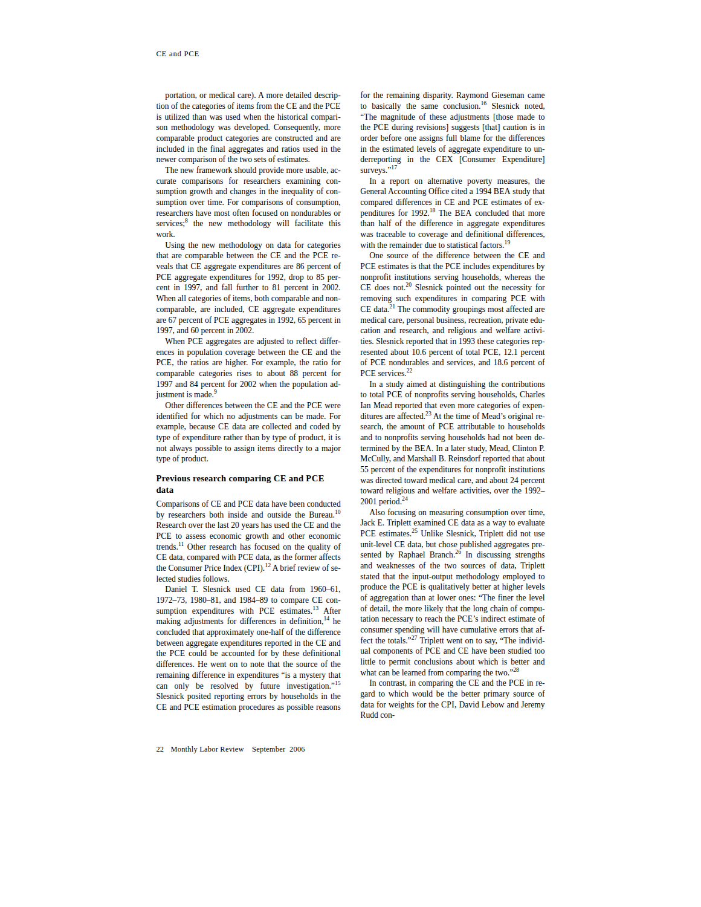CE and PCE
portation, or medical care). A more detailed description of the categories of items from the CE and the PCE is utilized than was used when the historical comparison methodology was developed. Consequently, more comparable product categories are constructed and are included in the final aggregates and ratios used in the newer comparison of the two sets of estimates.
The new framework should provide more usable, accurate comparisons for researchers examining consumption growth and changes in the inequality of consumption over time. For comparisons of consumption, researchers have most often focused on nondurables or services;8 the new methodology will facilitate this work.
Using the new methodology on data for categories that are comparable between the CE and the PCE reveals that CE aggregate expenditures are 86 percent of PCE aggregate expenditures for 1992, drop to 85 percent in 1997, and fall further to 81 percent in 2002. When all categories of items, both comparable and noncomparable, are included, CE aggregate expenditures are 67 percent of PCE aggregates in 1992, 65 percent in 1997, and 60 percent in 2002.
When PCE aggregates are adjusted to reflect differences in population coverage between the CE and the PCE, the ratios are higher. For example, the ratio for comparable categories rises to about 88 percent for 1997 and 84 percent for 2002 when the population adjustment is made.9
Other differences between the CE and the PCE were identified for which no adjustments can be made. For example, because CE data are collected and coded by type of expenditure rather than by type of product, it is not always possible to assign items directly to a major type of product.
Previous research comparing CE and PCE data
Comparisons of CE and PCE data have been conducted by researchers both inside and outside the Bureau.10 Research over the last 20 years has used the CE and the PCE to assess economic growth and other economic trends.11 Other research has focused on the quality of CE data, compared with PCE data, as the former affects the Consumer Price Index (CPI).12 A brief review of selected studies follows.
Daniel T. Slesnick used CE data from 1960–61, 1972–73, 1980–81, and 1984–89 to compare CE consumption expenditures with PCE estimates.13 After making adjustments for differences in definition,14 he concluded that approximately one-half of the difference between aggregate expenditures reported in the CE and the PCE could be accounted for by these definitional differences. He went on to note that the source of the remaining difference in expenditures “is a mystery that can only be resolved by future investigation.”15 Slesnick posited reporting errors by households in the CE and PCE estimation procedures as possible reasons for the remaining disparity. Raymond Gieseman came to basically the same conclusion.16 Slesnick noted, “The magnitude of these adjustments [those made to the PCE during revisions] suggests [that] caution is in order before one assigns full blame for the differences in the estimated levels of aggregate expenditure to underreporting in the CEX [Consumer Expenditure] surveys.”17
In a report on alternative poverty measures, the General Accounting Office cited a 1994 BEA study that compared differences in CE and PCE estimates of expenditures for 1992.18 The BEA concluded that more than half of the difference in aggregate expenditures was traceable to coverage and definitional differences, with the remainder due to statistical factors.19
One source of the difference between the CE and PCE estimates is that the PCE includes expenditures by nonprofit institutions serving households, whereas the CE does not.20 Slesnick pointed out the necessity for removing such expenditures in comparing PCE with CE data.21 The commodity groupings most affected are medical care, personal business, recreation, private education and research, and religious and welfare activities. Slesnick reported that in 1993 these categories represented about 10.6 percent of total PCE, 12.1 percent of PCE nondurables and services, and 18.6 percent of PCE services.22
In a study aimed at distinguishing the contributions to total PCE of nonprofits serving households, Charles Ian Mead reported that even more categories of expenditures are affected.23 At the time of Mead’s original research, the amount of PCE attributable to households and to nonprofits serving households had not been determined by the BEA. In a later study, Mead, Clinton P. McCully, and Marshall B. Reinsdorf reported that about 55 percent of the expenditures for nonprofit institutions was directed toward medical care, and about 24 percent toward religious and welfare activities, over the 1992–2001 period.24
Also focusing on measuring consumption over time, Jack E. Triplett examined CE data as a way to evaluate PCE estimates.25 Unlike Slesnick, Triplett did not use unit-level CE data, but chose published aggregates presented by Raphael Branch.26 In discussing strengths and weaknesses of the two sources of data, Triplett stated that the input-output methodology employed to produce the PCE is qualitatively better at higher levels of aggregation than at lower ones: “The finer the level of detail, the more likely that the long chain of computation necessary to reach the PCE’s indirect estimate of consumer spending will have cumulative errors that affect the totals.”27 Triplett went on to say, “The individual components of PCE and CE have been studied too little to permit conclusions about which is better and what can be learned from comparing the two.”28
In contrast, in comparing the CE and the PCE in regard to which would be the better primary source of data for weights for the CPI, David Lebow and Jeremy Rudd con-
22 Monthly Labor Review September 2006